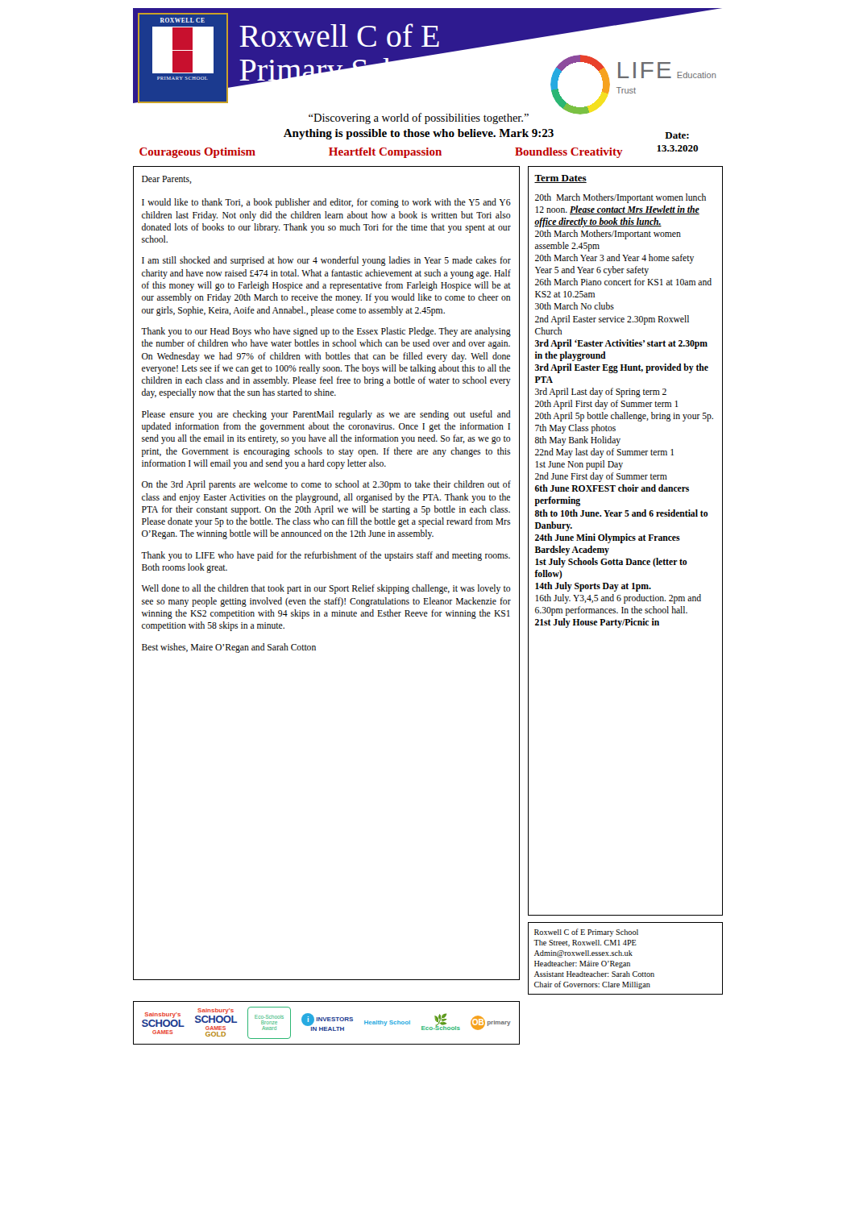ROXWELL CE
PRIMARY SCHOOL
Roxwell C of E
Primary School
LIFE Education
Trust
“Discovering a world of possibilities together.”
Anything is possible to those who believe. Mark 9:23
Courageous Optimism Heartfelt Compassion Boundless Creativity
Date:
13.3.2020
Dear Parents,
I would like to thank Tori, a book publisher and editor, for coming to work with the Y5 and Y6 children last Friday. Not only did the children learn about how a book is written but Tori also donated lots of books to our library. Thank you so much Tori for the time that you spent at our school.
I am still shocked and surprised at how our 4 wonderful young ladies in Year 5 made cakes for charity and have now raised £474 in total. What a fantastic achievement at such a young age. Half of this money will go to Farleigh Hospice and a representative from Farleigh Hospice will be at our assembly on Friday 20th March to receive the money. If you would like to come to cheer on our girls, Sophie, Keira, Aoife and Annabel., please come to assembly at 2.45pm.
Thank you to our Head Boys who have signed up to the Essex Plastic Pledge. They are analysing the number of children who have water bottles in school which can be used over and over again. On Wednesday we had 97% of children with bottles that can be filled every day. Well done everyone! Lets see if we can get to 100% really soon. The boys will be talking about this to all the children in each class and in assembly. Please feel free to bring a bottle of water to school every day, especially now that the sun has started to shine.
Please ensure you are checking your ParentMail regularly as we are sending out useful and updated information from the government about the coronavirus. Once I get the information I send you all the email in its entirety, so you have all the information you need. So far, as we go to print, the Government is encouraging schools to stay open. If there are any changes to this information I will email you and send you a hard copy letter also.
On the 3rd April parents are welcome to come to school at 2.30pm to take their children out of class and enjoy Easter Activities on the playground, all organised by the PTA. Thank you to the PTA for their constant support. On the 20th April we will be starting a 5p bottle in each class. Please donate your 5p to the bottle. The class who can fill the bottle get a special reward from Mrs O’Regan. The winning bottle will be announced on the 12th June in assembly.
Thank you to LIFE who have paid for the refurbishment of the upstairs staff and meeting rooms. Both rooms look great.
Well done to all the children that took part in our Sport Relief skipping challenge, it was lovely to see so many people getting involved (even the staff)! Congratulations to Eleanor Mackenzie for winning the KS2 competition with 94 skips in a minute and Esther Reeve for winning the KS1 competition with 58 skips in a minute.
Best wishes, Maire O’Regan and Sarah Cotton
Term Dates
20th March Mothers/Important women lunch 12 noon. Please contact Mrs Hewlett in the office directly to book this lunch.
20th March Mothers/Important women assemble 2.45pm
20th March Year 3 and Year 4 home safety
Year 5 and Year 6 cyber safety
26th March Piano concert for KS1 at 10am and KS2 at 10.25am
30th March No clubs
2nd April Easter service 2.30pm Roxwell Church
3rd April ‘Easter Activities’ start at 2.30pm in the playground
3rd April Easter Egg Hunt, provided by the PTA
3rd April Last day of Spring term 2
20th April First day of Summer term 1
20th April 5p bottle challenge, bring in your 5p.
7th May Class photos
8th May Bank Holiday
22nd May last day of Summer term 1
1st June Non pupil Day
2nd June First day of Summer term
6th June ROXFEST choir and dancers performing
8th to 10th June. Year 5 and 6 residential to Danbury.
24th June Mini Olympics at Frances Bardsley Academy
1st July Schools Gotta Dance (letter to follow)
14th July Sports Day at 1pm.
16th July. Y3,4,5 and 6 production. 2pm and 6.30pm performances. In the school hall.
21st July House Party/Picnic in
Roxwell C of E Primary School
The Street, Roxwell. CM1 4PE
Admin@roxwell.essex.sch.uk
Headteacher: Máire O’Regan
Assistant Headteacher: Sarah Cotton
Chair of Governors: Clare Milligan
Sainsbury's SCHOOL GAMES
Sainsbury's SCHOOL GAMES GOLD
Eco-Schools
Bronze
Award
i INVESTORS
IN HEALTH
Healthy School
🌿Eco-Schools
OBprimary